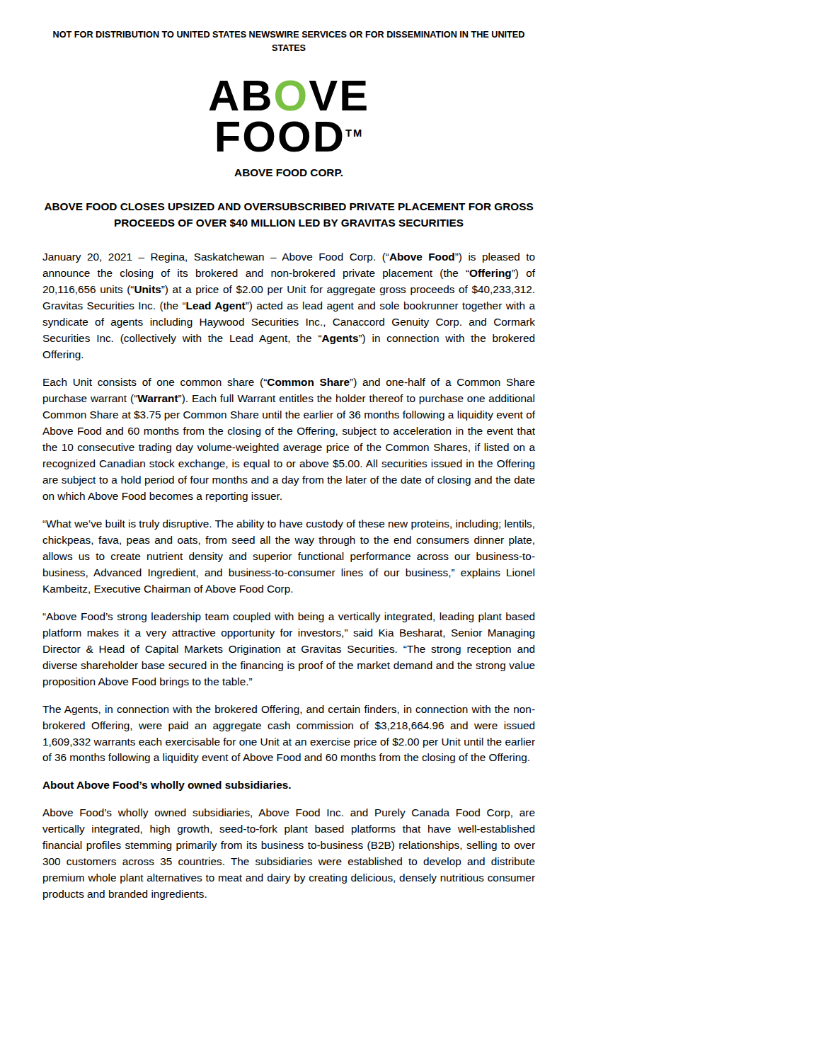NOT FOR DISTRIBUTION TO UNITED STATES NEWSWIRE SERVICES OR FOR DISSEMINATION IN THE UNITED STATES
ABOVE
FOODTM
ABOVE FOOD CORP.
ABOVE FOOD CLOSES UPSIZED AND OVERSUBSCRIBED PRIVATE PLACEMENT FOR GROSS PROCEEDS OF OVER $40 MILLION LED BY GRAVITAS SECURITIES
January 20, 2021 – Regina, Saskatchewan – Above Food Corp. (“Above Food”) is pleased to announce the closing of its brokered and non-brokered private placement (the “Offering”) of 20,116,656 units (“Units”) at a price of $2.00 per Unit for aggregate gross proceeds of $40,233,312. Gravitas Securities Inc. (the “Lead Agent”) acted as lead agent and sole bookrunner together with a syndicate of agents including Haywood Securities Inc., Canaccord Genuity Corp. and Cormark Securities Inc. (collectively with the Lead Agent, the “Agents”) in connection with the brokered Offering.
Each Unit consists of one common share (“Common Share”) and one-half of a Common Share purchase warrant (“Warrant”). Each full Warrant entitles the holder thereof to purchase one additional Common Share at $3.75 per Common Share until the earlier of 36 months following a liquidity event of Above Food and 60 months from the closing of the Offering, subject to acceleration in the event that the 10 consecutive trading day volume-weighted average price of the Common Shares, if listed on a recognized Canadian stock exchange, is equal to or above $5.00. All securities issued in the Offering are subject to a hold period of four months and a day from the later of the date of closing and the date on which Above Food becomes a reporting issuer.
“What we’ve built is truly disruptive. The ability to have custody of these new proteins, including; lentils, chickpeas, fava, peas and oats, from seed all the way through to the end consumers dinner plate, allows us to create nutrient density and superior functional performance across our business-to-business, Advanced Ingredient, and business-to-consumer lines of our business,” explains Lionel Kambeitz, Executive Chairman of Above Food Corp.
“Above Food’s strong leadership team coupled with being a vertically integrated, leading plant based platform makes it a very attractive opportunity for investors,” said Kia Besharat, Senior Managing Director & Head of Capital Markets Origination at Gravitas Securities. “The strong reception and diverse shareholder base secured in the financing is proof of the market demand and the strong value proposition Above Food brings to the table.”
The Agents, in connection with the brokered Offering, and certain finders, in connection with the non-brokered Offering, were paid an aggregate cash commission of $3,218,664.96 and were issued 1,609,332 warrants each exercisable for one Unit at an exercise price of $2.00 per Unit until the earlier of 36 months following a liquidity event of Above Food and 60 months from the closing of the Offering.
About Above Food’s wholly owned subsidiaries.
Above Food’s wholly owned subsidiaries, Above Food Inc. and Purely Canada Food Corp, are vertically integrated, high growth, seed-to-fork plant based platforms that have well-established financial profiles stemming primarily from its business to-business (B2B) relationships, selling to over 300 customers across 35 countries. The subsidiaries were established to develop and distribute premium whole plant alternatives to meat and dairy by creating delicious, densely nutritious consumer products and branded ingredients.